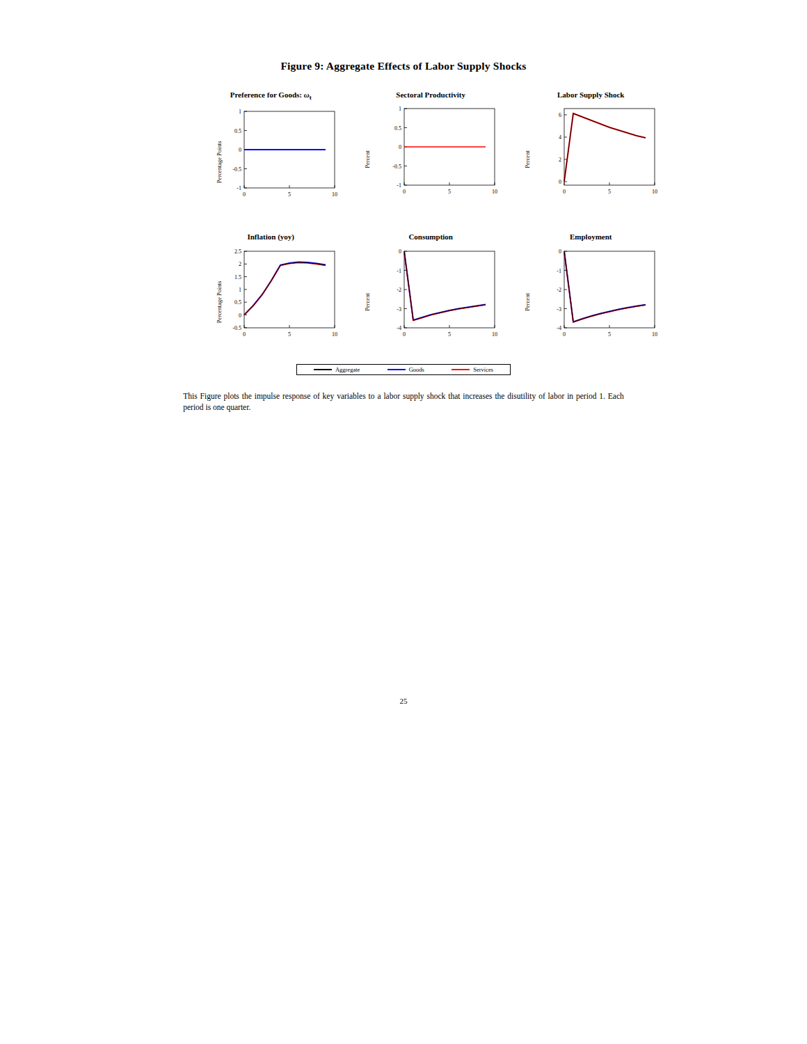Figure 9: Aggregate Effects of Labor Supply Shocks
Preference for Goods: ωt
Percentage Points 1 0.5 0 -0.5 -1 0 5 10
Sectoral Productivity
Percent 1 0.5 0 -0.5 -1 0 5 10
Labor Supply Shock
Percent 6 4 2 0 0 5 10
Inflation (yoy)
Percentage Points 2.5 2 1.5 1 0.5 0 -0.5 0 5 10
Consumption
Percent 0 -1 -2 -3 -4 0 5 10
Employment
Percent 0 -1 -2 -3 -4 0 5 10
Aggregate Goods Services
This Figure plots the impulse response of key variables to a labor supply shock that increases the disutility of labor in period 1. Each period is one quarter.
25